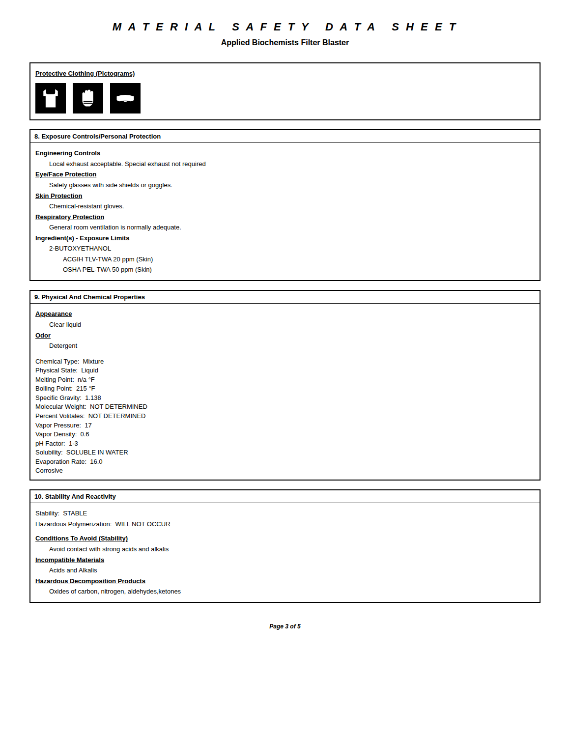M A T E R I A L S A F E T Y D A T A S H E E T
Applied Biochemists Filter Blaster
Protective Clothing (Pictograms)
8. Exposure Controls/Personal Protection
Engineering Controls
Local exhaust acceptable. Special exhaust not required
Eye/Face Protection
Safety glasses with side shields or goggles.
Skin Protection
Chemical-resistant gloves.
Respiratory Protection
General room ventilation is normally adequate.
Ingredient(s) - Exposure Limits
2-BUTOXYETHANOL
ACGIH TLV-TWA 20 ppm (Skin)
OSHA PEL-TWA 50 ppm (Skin)
9. Physical And Chemical Properties
Appearance
Clear liquid
Odor
Detergent
Chemical Type: Mixture
Physical State: Liquid
Melting Point: n/a °F
Boiling Point: 215 °F
Specific Gravity: 1.138
Molecular Weight: NOT DETERMINED
Percent Volitales: NOT DETERMINED
Vapor Pressure: 17
Vapor Density: 0.6
pH Factor: 1-3
Solubility: SOLUBLE IN WATER
Evaporation Rate: 16.0
Corrosive
10. Stability And Reactivity
Stability: STABLE
Hazardous Polymerization: WILL NOT OCCUR
Conditions To Avoid (Stability)
Avoid contact with strong acids and alkalis
Incompatible Materials
Acids and Alkalis
Hazardous Decomposition Products
Oxides of carbon, nitrogen, aldehydes,ketones
Page 3 of 5